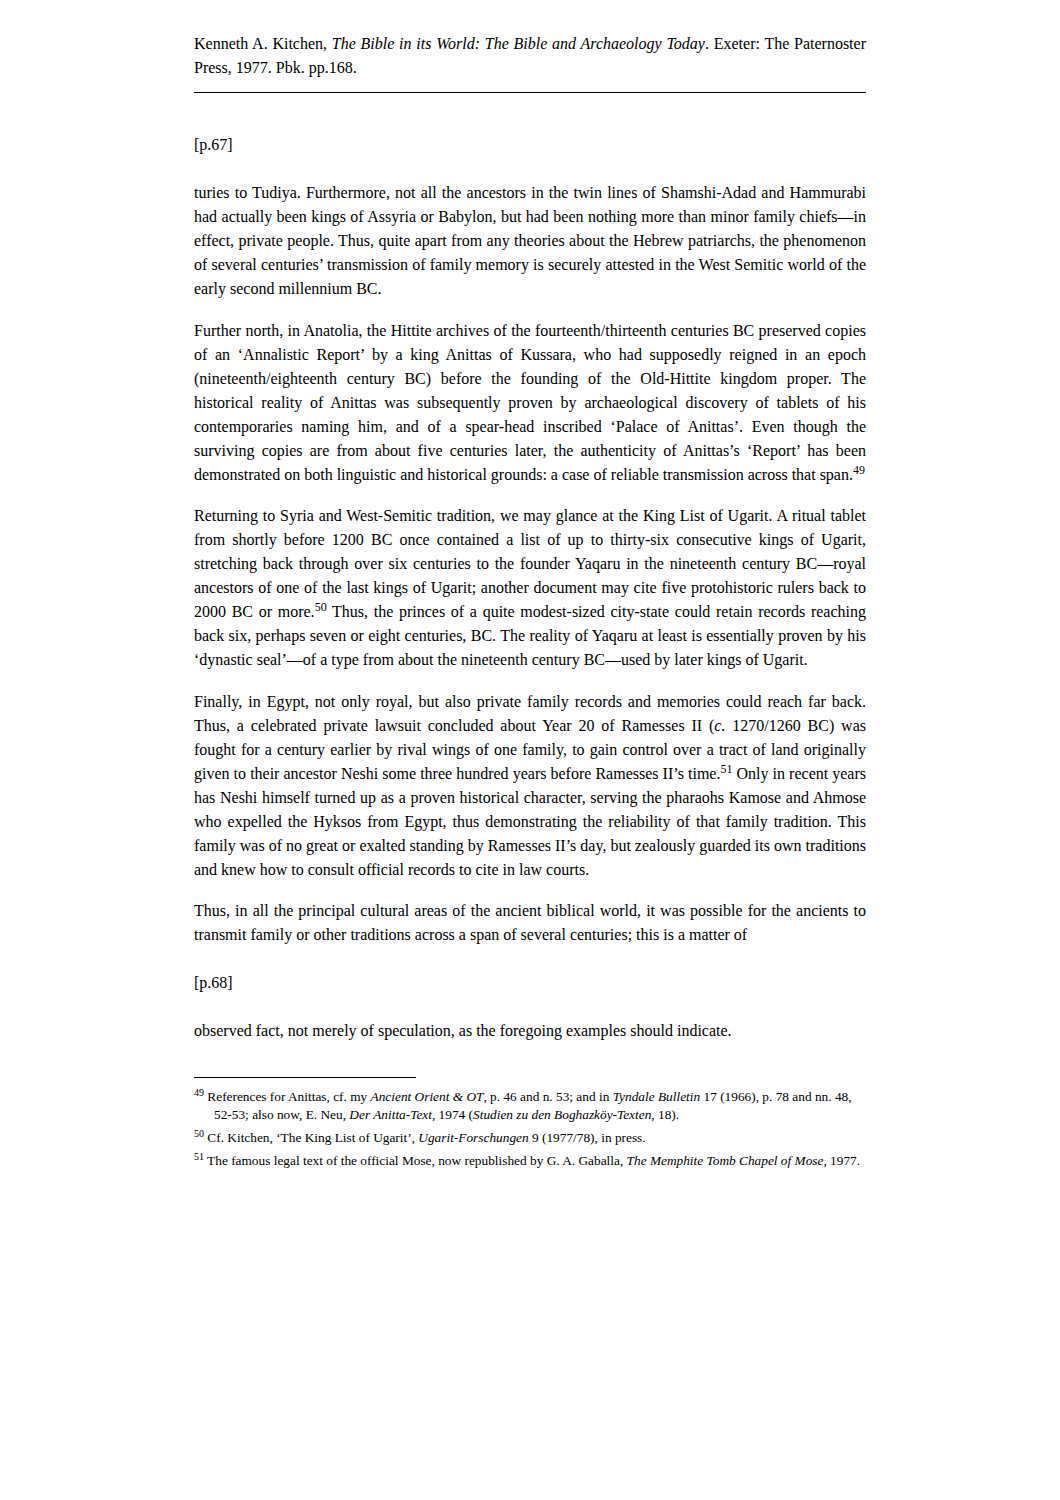Kenneth A. Kitchen, The Bible in its World: The Bible and Archaeology Today. Exeter: The Paternoster Press, 1977. Pbk. pp.168.
[p.67]
turies to Tudiya. Furthermore, not all the ancestors in the twin lines of Shamshi-Adad and Hammurabi had actually been kings of Assyria or Babylon, but had been nothing more than minor family chiefs—in effect, private people. Thus, quite apart from any theories about the Hebrew patriarchs, the phenomenon of several centuries’ transmission of family memory is securely attested in the West Semitic world of the early second millennium BC.
Further north, in Anatolia, the Hittite archives of the fourteenth/thirteenth centuries BC preserved copies of an ‘Annalistic Report’ by a king Anittas of Kussara, who had supposedly reigned in an epoch (nineteenth/eighteenth century BC) before the founding of the Old-Hittite kingdom proper. The historical reality of Anittas was subsequently proven by archaeological discovery of tablets of his contemporaries naming him, and of a spear-head inscribed ‘Palace of Anittas’. Even though the surviving copies are from about five centuries later, the authenticity of Anittas’s ‘Report’ has been demonstrated on both linguistic and historical grounds: a case of reliable transmission across that span.49
Returning to Syria and West-Semitic tradition, we may glance at the King List of Ugarit. A ritual tablet from shortly before 1200 BC once contained a list of up to thirty-six consecutive kings of Ugarit, stretching back through over six centuries to the founder Yaqaru in the nineteenth century BC—royal ancestors of one of the last kings of Ugarit; another document may cite five protohistoric rulers back to 2000 BC or more.50 Thus, the princes of a quite modest-sized city-state could retain records reaching back six, perhaps seven or eight centuries, BC. The reality of Yaqaru at least is essentially proven by his ‘dynastic seal’—of a type from about the nineteenth century BC—used by later kings of Ugarit.
Finally, in Egypt, not only royal, but also private family records and memories could reach far back. Thus, a celebrated private lawsuit concluded about Year 20 of Ramesses II (c. 1270/1260 BC) was fought for a century earlier by rival wings of one family, to gain control over a tract of land originally given to their ancestor Neshi some three hundred years before Ramesses II’s time.51 Only in recent years has Neshi himself turned up as a proven historical character, serving the pharaohs Kamose and Ahmose who expelled the Hyksos from Egypt, thus demonstrating the reliability of that family tradition. This family was of no great or exalted standing by Ramesses II’s day, but zealously guarded its own traditions and knew how to consult official records to cite in law courts.
Thus, in all the principal cultural areas of the ancient biblical world, it was possible for the ancients to transmit family or other traditions across a span of several centuries; this is a matter of
[p.68]
observed fact, not merely of speculation, as the foregoing examples should indicate.
49 References for Anittas, cf. my Ancient Orient & OT, p. 46 and n. 53; and in Tyndale Bulletin 17 (1966), p. 78 and nn. 48, 52-53; also now, E. Neu, Der Anitta-Text, 1974 (Studien zu den Boghazköy-Texten, 18).
50 Cf. Kitchen, ‘The King List of Ugarit’, Ugarit-Forschungen 9 (1977/78), in press.
51 The famous legal text of the official Mose, now republished by G. A. Gaballa, The Memphite Tomb Chapel of Mose, 1977.